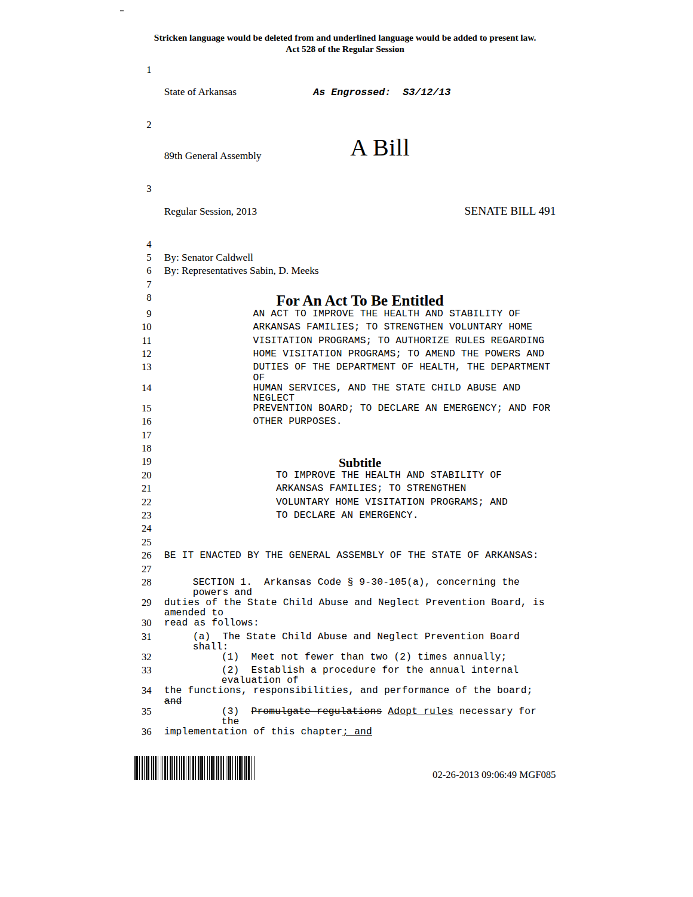Stricken language would be deleted from and underlined language would be added to present law. Act 528 of the Regular Session
1
State of Arkansas
As Engrossed: S3/12/13
2
89th General Assembly
A Bill
3
Regular Session, 2013
SENATE BILL 491
4
5
By: Senator Caldwell
6
By: Representatives Sabin, D. Meeks
7
8
For An Act To Be Entitled
9
AN ACT TO IMPROVE THE HEALTH AND STABILITY OF
10
ARKANSAS FAMILIES; TO STRENGTHEN VOLUNTARY HOME
11
VISITATION PROGRAMS; TO AUTHORIZE RULES REGARDING
12
HOME VISITATION PROGRAMS; TO AMEND THE POWERS AND
13
DUTIES OF THE DEPARTMENT OF HEALTH, THE DEPARTMENT OF
14
HUMAN SERVICES, AND THE STATE CHILD ABUSE AND NEGLECT
15
PREVENTION BOARD; TO DECLARE AN EMERGENCY; AND FOR
16
OTHER PURPOSES.
17
18
19
Subtitle
20
TO IMPROVE THE HEALTH AND STABILITY OF
21
ARKANSAS FAMILIES; TO STRENGTHEN
22
VOLUNTARY HOME VISITATION PROGRAMS; AND
23
TO DECLARE AN EMERGENCY.
24
25
26
BE IT ENACTED BY THE GENERAL ASSEMBLY OF THE STATE OF ARKANSAS:
27
28
SECTION 1. Arkansas Code § 9-30-105(a), concerning the powers and
29
duties of the State Child Abuse and Neglect Prevention Board, is amended to
30
read as follows:
31
(a) The State Child Abuse and Neglect Prevention Board shall:
32
(1) Meet not fewer than two (2) times annually;
33
(2) Establish a procedure for the annual internal evaluation of
34
the functions, responsibilities, and performance of the board; and
35
(3) Promulgate regulations Adopt rules necessary for the
36
implementation of this chapter; and
02-26-2013 09:06:49 MGF085